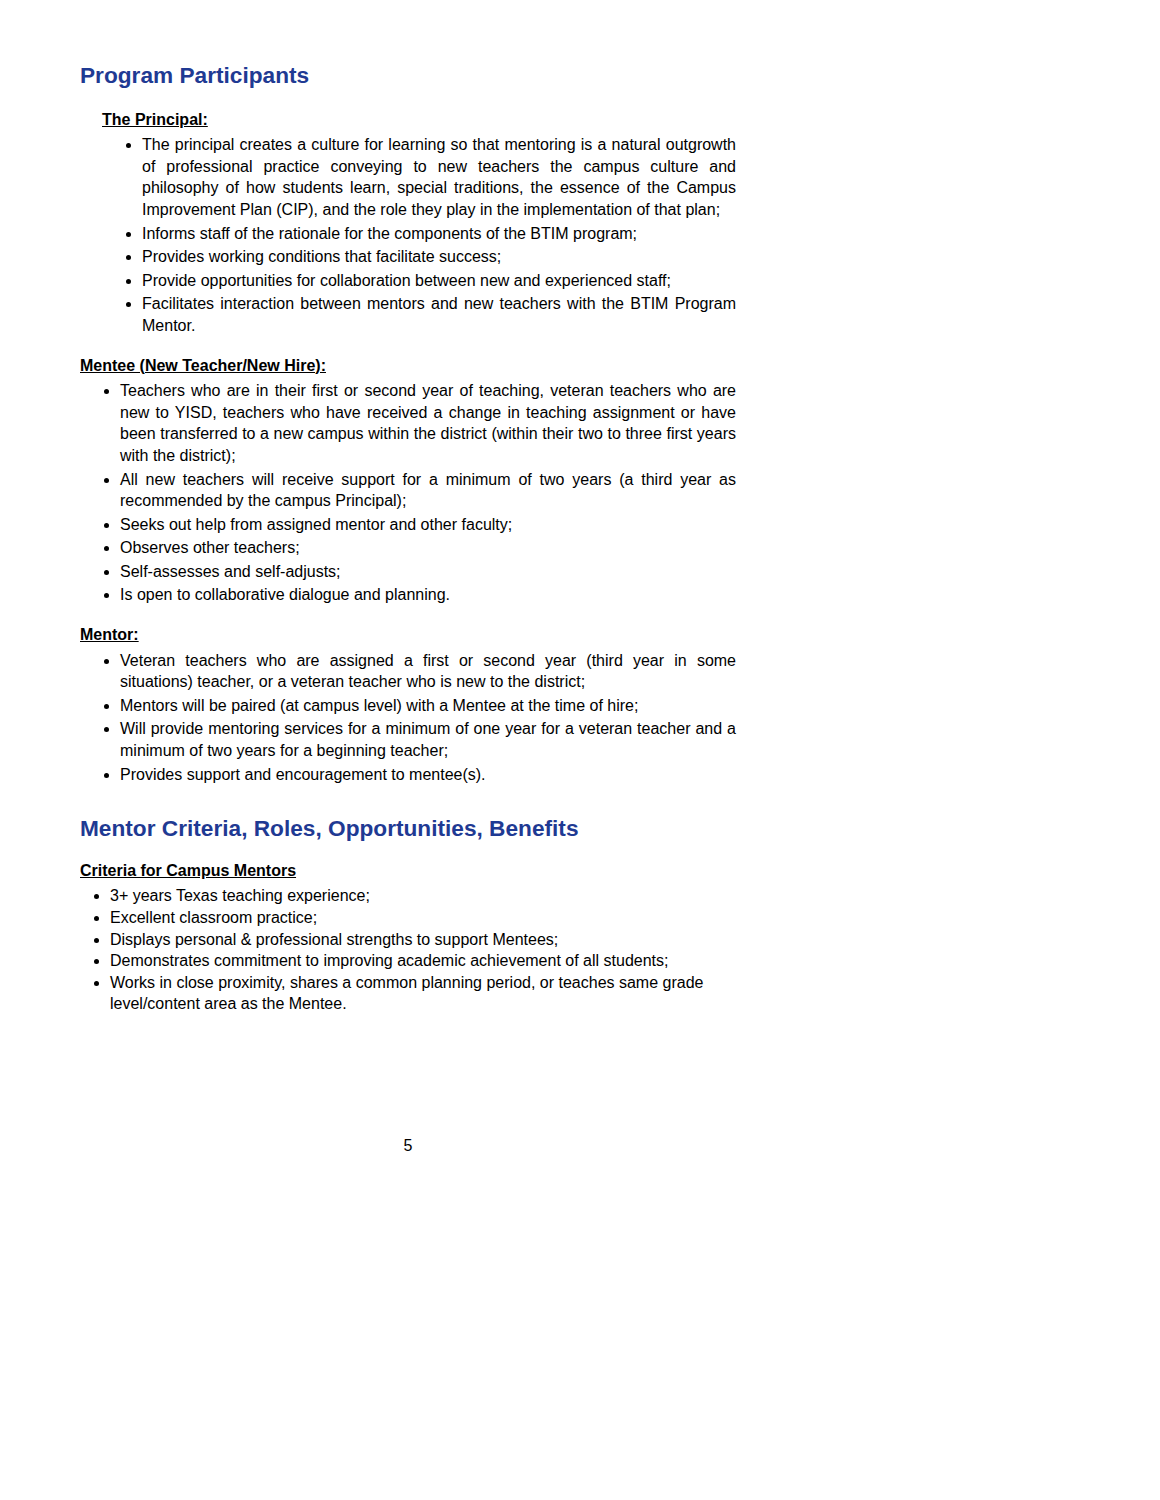Program Participants
The Principal:
The principal creates a culture for learning so that mentoring is a natural outgrowth of professional practice conveying to new teachers the campus culture and philosophy of how students learn, special traditions, the essence of the Campus Improvement Plan (CIP), and the role they play in the implementation of that plan;
Informs staff of the rationale for the components of the BTIM program;
Provides working conditions that facilitate success;
Provide opportunities for collaboration between new and experienced staff;
Facilitates interaction between mentors and new teachers with the BTIM Program Mentor.
Mentee (New Teacher/New Hire):
Teachers who are in their first or second year of teaching, veteran teachers who are new to YISD, teachers who have received a change in teaching assignment or have been transferred to a new campus within the district (within their two to three first years with the district);
All new teachers will receive support for a minimum of two years (a third year as recommended by the campus Principal);
Seeks out help from assigned mentor and other faculty;
Observes other teachers;
Self-assesses and self-adjusts;
Is open to collaborative dialogue and planning.
Mentor:
Veteran teachers who are assigned a first or second year (third year in some situations) teacher, or a veteran teacher who is new to the district;
Mentors will be paired (at campus level) with a Mentee at the time of hire;
Will provide mentoring services for a minimum of one year for a veteran teacher and a minimum of two years for a beginning teacher;
Provides support and encouragement to mentee(s).
Mentor Criteria, Roles, Opportunities, Benefits
Criteria for Campus Mentors
3+ years Texas teaching experience;
Excellent classroom practice;
Displays personal & professional strengths to support Mentees;
Demonstrates commitment to improving academic achievement of all students;
Works in close proximity, shares a common planning period, or teaches same grade level/content area as the Mentee.
5